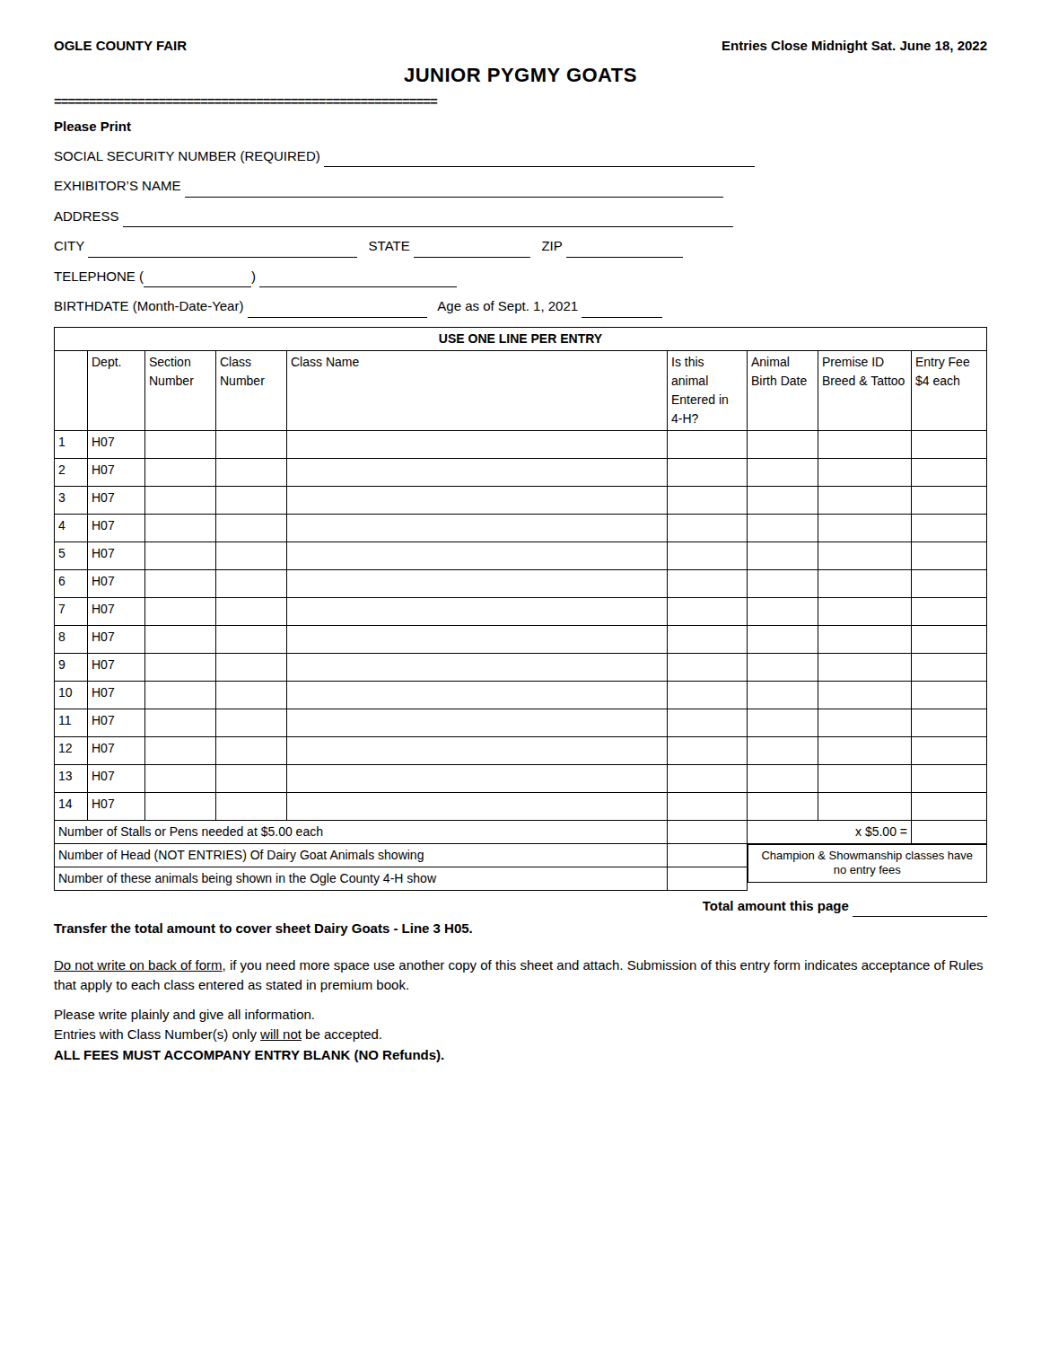OGLE COUNTY FAIR Entries Close Midnight Sat. June 18, 2022
JUNIOR PYGMY GOATS
=======================================================
Please Print
SOCIAL SECURITY NUMBER (REQUIRED)
EXHIBITOR’S NAME
ADDRESS
CITY STATE ZIP
TELEPHONE ( )
BIRTHDATE (Month-Date-Year) Age as of Sept. 1, 2021
USE ONE LINE PER ENTRY
| | Dept. | Section Number | Class Number | Class Name | Is this animal Entered in 4-H? | Animal Birth Date | Premise ID Breed & Tattoo | Entry Fee $4 each |
| --- | --- | --- | --- | --- | --- | --- | --- | --- |
| 1 | H07 | | | | | | | |
| 2 | H07 | | | | | | | |
| 3 | H07 | | | | | | | |
| 4 | H07 | | | | | | | |
| 5 | H07 | | | | | | | |
| 6 | H07 | | | | | | | |
| 7 | H07 | | | | | | | |
| 8 | H07 | | | | | | | |
| 9 | H07 | | | | | | | |
| 10 | H07 | | | | | | | |
| 11 | H07 | | | | | | | |
| 12 | H07 | | | | | | | |
| 13 | H07 | | | | | | | |
| 14 | H07 | | | | | | | |
| Number of Stalls or Pens needed at $5.00 each | | x $5.00 = | |
| Number of Head (NOT ENTRIES) Of Dairy Goat Animals showing | | Champion & Showmanship classes have no entry fees |
| Number of these animals being shown in the Ogle County 4-H show | |
Total amount this page
Transfer the total amount to cover sheet Dairy Goats - Line 3 H05.
Do not write on back of form, if you need more space use another copy of this sheet and attach. Submission of this entry form indicates acceptance of Rules that apply to each class entered as stated in premium book.
Please write plainly and give all information.
Entries with Class Number(s) only will not be accepted.
ALL FEES MUST ACCOMPANY ENTRY BLANK (NO Refunds).